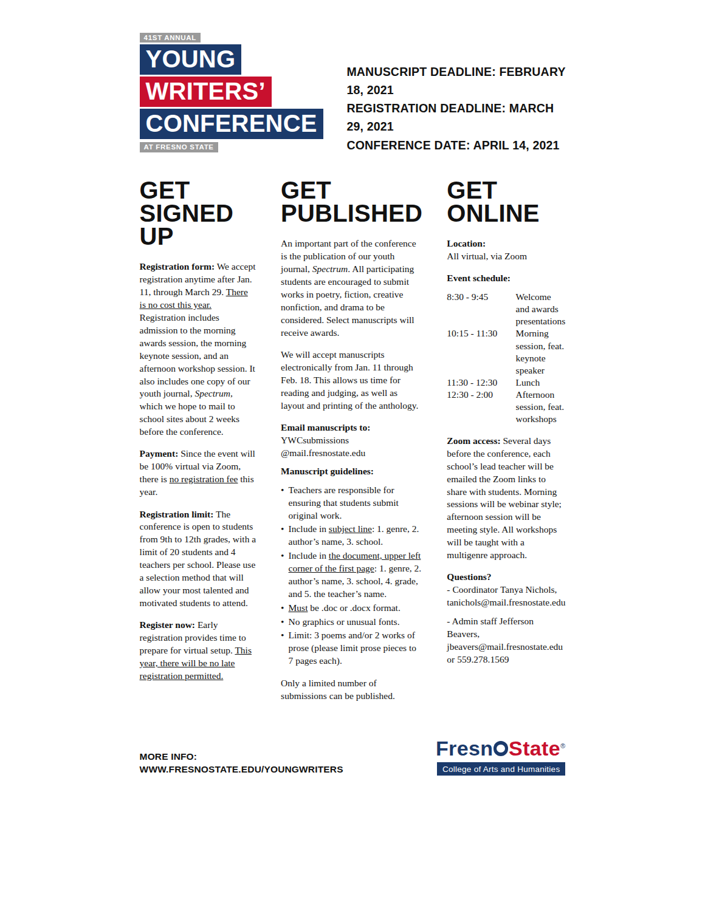41st Annual Young Writers’ Conference At Fresno State
Manuscript Deadline: February 18, 2021
Registration Deadline: March 29, 2021
Conference Date: April 14, 2021
Get
Signed Up
Registration form: We accept registration anytime after Jan. 11, through March 29. There is no cost this year. Registration includes admission to the morning awards session, the morning keynote session, and an afternoon workshop session. It also includes one copy of our youth journal, Spectrum, which we hope to mail to school sites about 2 weeks before the conference.
Payment: Since the event will be 100% virtual via Zoom, there is no registration fee this year.
Registration limit: The conference is open to students from 9th to 12th grades, with a limit of 20 students and 4 teachers per school. Please use a selection method that will allow your most talented and motivated students to attend.
Register now: Early registration provides time to prepare for virtual setup. This year, there will be no late registration permitted.
Get
Published
An important part of the conference is the publication of our youth journal, Spectrum. All participating students are encouraged to submit works in poetry, fiction, creative nonfiction, and drama to be considered. Select manuscripts will receive awards.
We will accept manuscripts electronically from Jan. 11 through Feb. 18. This allows us time for reading and judging, as well as layout and printing of the anthology.
Email manuscripts to:
YWCsubmissions
@mail.fresnostate.edu
Manuscript guidelines:
Teachers are responsible for ensuring that students submit original work.
Include in subject line: 1. genre, 2. author’s name, 3. school.
Include in the document, upper left corner of the first page: 1. genre, 2. author’s name, 3. school, 4. grade, and 5. the teacher’s name.
Must be .doc or .docx format.
No graphics or unusual fonts.
Limit: 3 poems and/or 2 works of prose (please limit prose pieces to 7 pages each).
Only a limited number of submissions can be published.
Get
Online
Location:
All virtual, via Zoom
Event schedule:
| 8:30 - 9:45 | Welcome and awards presentations |
| 10:15 - 11:30 | Morning session, feat. keynote speaker |
| 11:30 - 12:30 | Lunch |
| 12:30 - 2:00 | Afternoon session, feat. workshops |
Zoom access: Several days before the conference, each school’s lead teacher will be emailed the Zoom links to share with students. Morning sessions will be webinar style; afternoon session will be meeting style. All workshops will be taught with a multigenre approach.
Questions?
- Coordinator Tanya Nichols,
tanichols@mail.fresnostate.edu
- Admin staff Jefferson Beavers,
jbeavers@mail.fresnostate.edu
or 559.278.1569
More Info:
www.fresnostate.edu/youngwriters
Fresn State®
College of Arts and Humanities